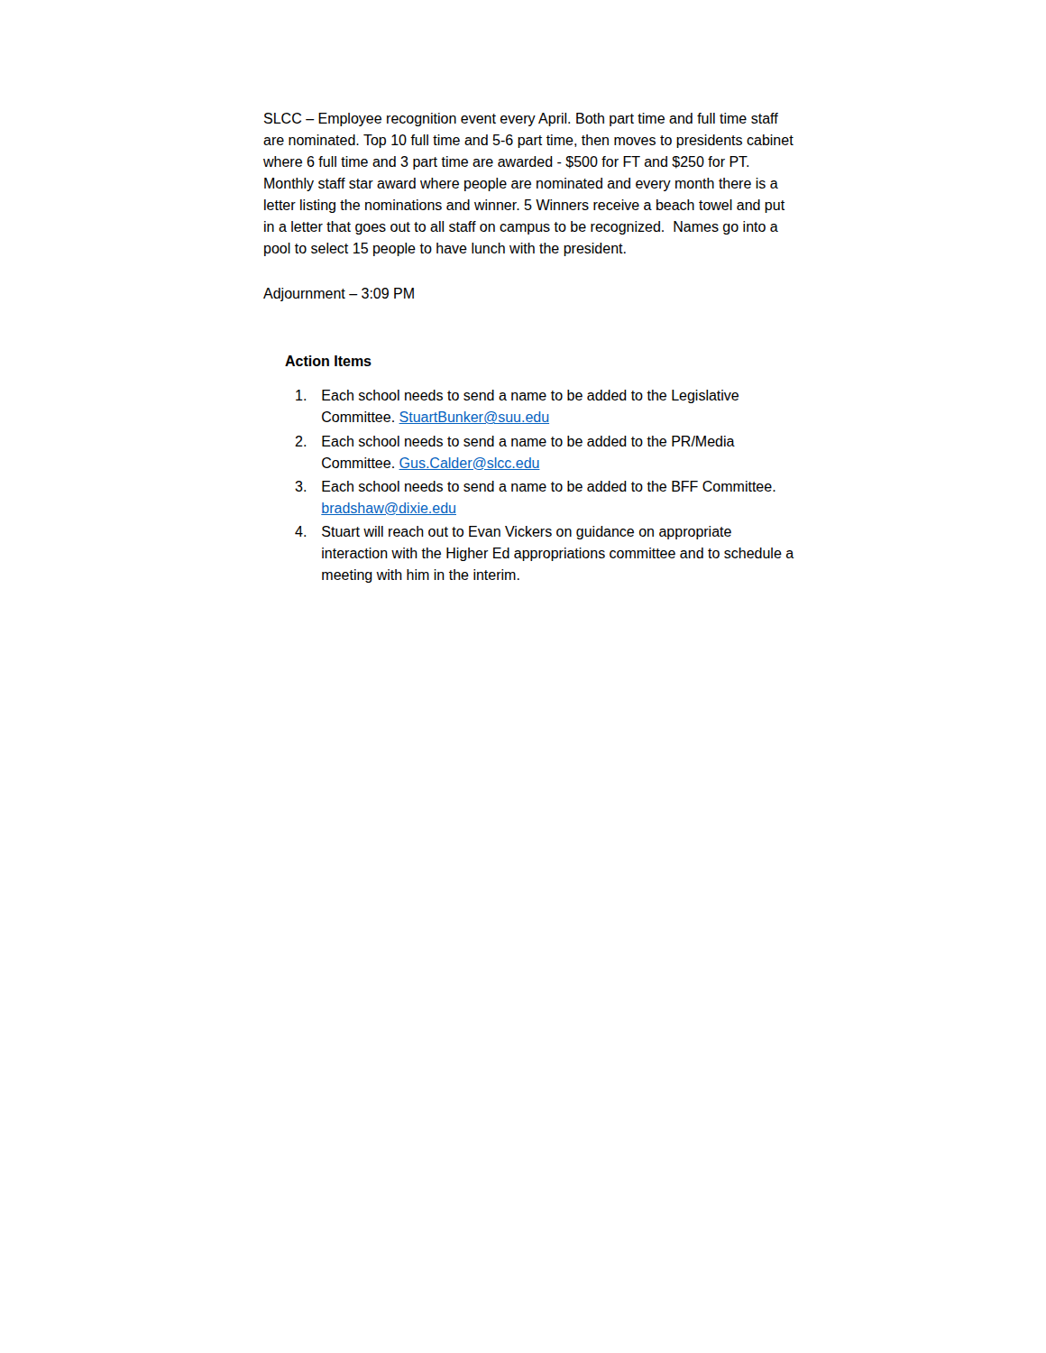SLCC – Employee recognition event every April. Both part time and full time staff are nominated. Top 10 full time and 5-6 part time, then moves to presidents cabinet where 6 full time and 3 part time are awarded - $500 for FT and $250 for PT. Monthly staff star award where people are nominated and every month there is a letter listing the nominations and winner. 5 Winners receive a beach towel and put in a letter that goes out to all staff on campus to be recognized. Names go into a pool to select 15 people to have lunch with the president.
Adjournment – 3:09 PM
Action Items
Each school needs to send a name to be added to the Legislative Committee. StuartBunker@suu.edu
Each school needs to send a name to be added to the PR/Media Committee. Gus.Calder@slcc.edu
Each school needs to send a name to be added to the BFF Committee. bradshaw@dixie.edu
Stuart will reach out to Evan Vickers on guidance on appropriate interaction with the Higher Ed appropriations committee and to schedule a meeting with him in the interim.